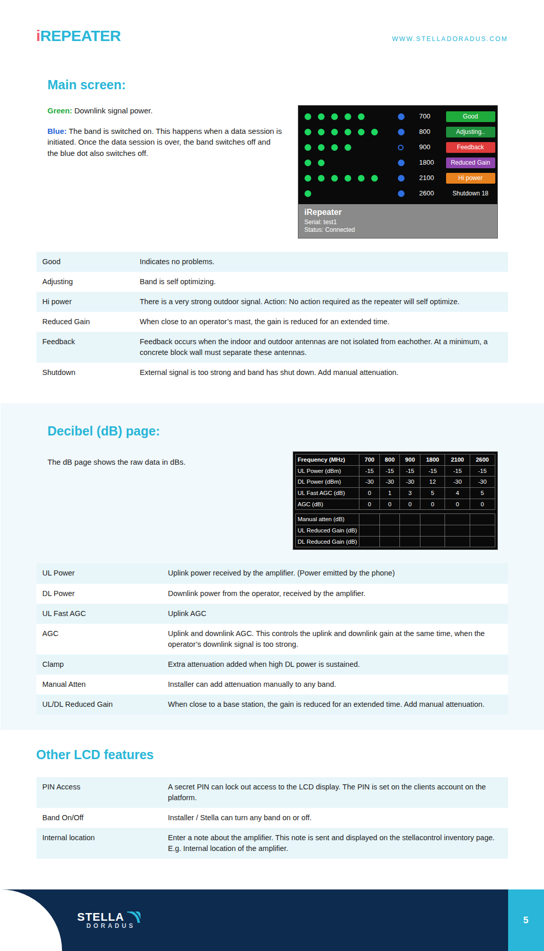iREPEATER
WWW.STELLADORADUS.COM
Main screen:
Green: Downlink signal power.
Blue: The band is switched on. This happens when a data session is initiated. Once the data session is over, the band switches off and the blue dot also switches off.
700 Good
800 Adjusting..
900 Feedback
1800 Reduced Gain
2100 Hi power
2600 Shutdown 18
iRepeater
Serial: test1
Status: Connected
| Good | Indicates no problems. |
| Adjusting | Band is self optimizing. |
| Hi power | There is a very strong outdoor signal. Action: No action required as the repeater will self optimize. |
| Reduced Gain | When close to an operator’s mast, the gain is reduced for an extended time. |
| Feedback | Feedback occurs when the indoor and outdoor antennas are not isolated from eachother. At a minimum, a concrete block wall must separate these antennas. |
| Shutdown | External signal is too strong and band has shut down. Add manual attenuation. |
Decibel (dB) page:
The dB page shows the raw data in dBs.
| Frequency (MHz) | 700 | 800 | 900 | 1800 | 2100 | 2600 |
| --- | --- | --- | --- | --- | --- | --- |
| UL Power (dBm) | -15 | -15 | -15 | -15 | -15 | -15 |
| DL Power (dBm) | -30 | -30 | -30 | 12 | -30 | -30 |
| UL Fast AGC (dB) | 0 | 1 | 3 | 5 | 4 | 5 |
| AGC (dB) | 0 | 0 | 0 | 0 | 0 | 0 |
| Manual atten (dB) | | | | | | |
| UL Reduced Gain (dB) | | | | | | |
| DL Reduced Gain (dB) | | | | | | |
| UL Power | Uplink power received by the amplifier. (Power emitted by the phone) |
| DL Power | Downlink power from the operator, received by the amplifier. |
| UL Fast AGC | Uplink AGC |
| AGC | Uplink and downlink AGC. This controls the uplink and downlink gain at the same time, when the operator’s downlink signal is too strong. |
| Clamp | Extra attenuation added when high DL power is sustained. |
| Manual Atten | Installer can add attenuation manually to any band. |
| UL/DL Reduced Gain | When close to a base station, the gain is reduced for an extended time. Add manual attenuation. |
Other LCD features
| PIN Access | A secret PIN can lock out access to the LCD display. The PIN is set on the clients account on the platform. |
| Band On/Off | Installer / Stella can turn any band on or off. |
| Internal location | Enter a note about the amplifier. This note is sent and displayed on the stellacontrol inventory page. E.g. Internal location of the amplifier. |
STELLA DORADUS
5